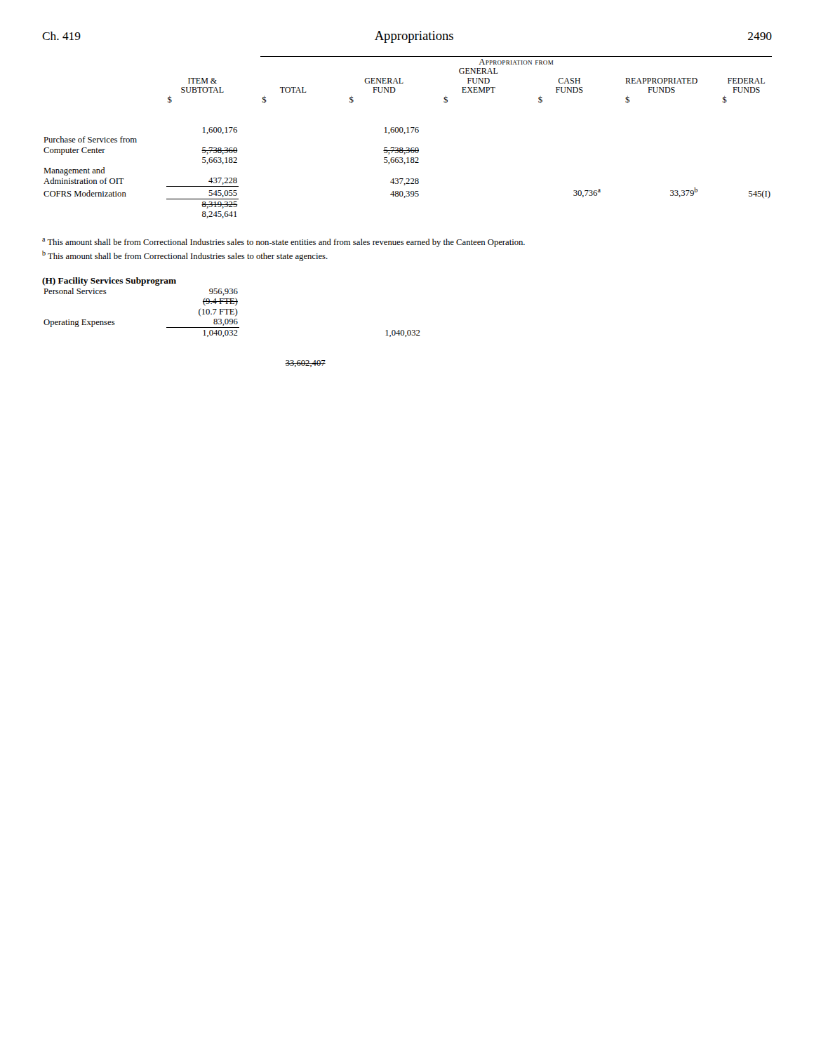Ch. 419
Appropriations
2490
| | Appropriation from |
| | ITEM & SUBTOTAL | | TOTAL | | GENERAL FUND | | GENERAL FUND EXEMPT | | CASH FUNDS | | REAPPROPRIATED FUNDS | | FEDERAL FUNDS |
| | $ | | $ | | $ | | $ | | $ | | $ | | $ |
| | 1,600,176 | | | | 1,600,176 | | | | | | | | |
| Purchase of Services from | | | | | | | | | | | | | |
| Computer Center | 5,738,360 | | | | 5,738,360 | | | | | | | | |
| | 5,663,182 | | | | 5,663,182 | | | | | | | | |
| Management and | | | | | | | | | | | | | |
| Administration of OIT | 437,228 | | | | 437,228 | | | | | | | | |
| COFRS Modernization | 545,055 | | | | 480,395 | | | | 30,736 a | | 33,379 b | | 545(I) |
| | 8,319,325 | | | | | | | | | | | | |
| | 8,245,641 | | | | | | | | | | | | |
a This amount shall be from Correctional Industries sales to non-state entities and from sales revenues earned by the Canteen Operation.
b This amount shall be from Correctional Industries sales to other state agencies.
(H) Facility Services Subprogram
| Personal Services | 956,936 | | | | | | | | | | | | |
| | (9.4 FTE) | | | | | | | | | | | | |
| | (10.7 FTE) | | | | | | | | | | | | |
| Operating Expenses | 83,096 | | | | | | | | | | | | |
| | 1,040,032 | | | | 1,040,032 | | | | | | | | |
| | | | 33,602,407 | | | | | | | | | | |